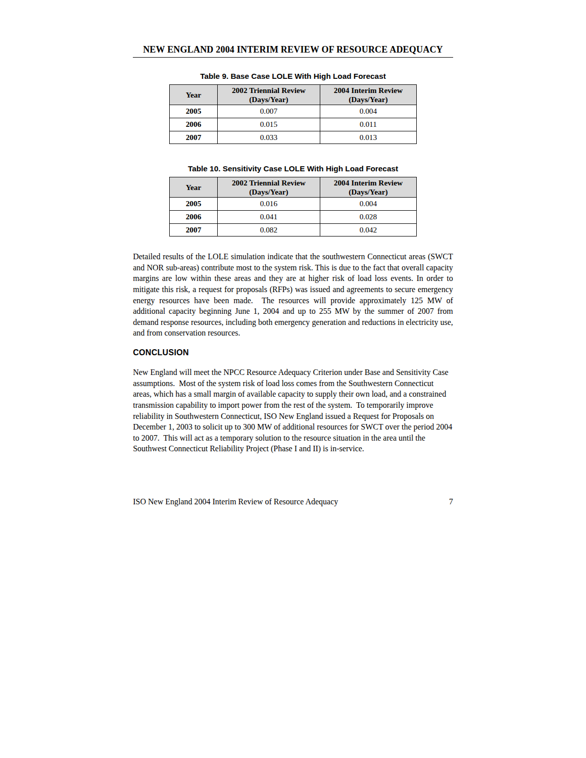NEW ENGLAND 2004 INTERIM REVIEW OF RESOURCE ADEQUACY
Table 9. Base Case LOLE With High Load Forecast
| Year | 2002 Triennial Review (Days/Year) | 2004 Interim Review (Days/Year) |
| --- | --- | --- |
| 2005 | 0.007 | 0.004 |
| 2006 | 0.015 | 0.011 |
| 2007 | 0.033 | 0.013 |
Table 10. Sensitivity Case LOLE With High Load Forecast
| Year | 2002 Triennial Review (Days/Year) | 2004 Interim Review (Days/Year) |
| --- | --- | --- |
| 2005 | 0.016 | 0.004 |
| 2006 | 0.041 | 0.028 |
| 2007 | 0.082 | 0.042 |
Detailed results of the LOLE simulation indicate that the southwestern Connecticut areas (SWCT and NOR sub-areas) contribute most to the system risk. This is due to the fact that overall capacity margins are low within these areas and they are at higher risk of load loss events. In order to mitigate this risk, a request for proposals (RFPs) was issued and agreements to secure emergency energy resources have been made. The resources will provide approximately 125 MW of additional capacity beginning June 1, 2004 and up to 255 MW by the summer of 2007 from demand response resources, including both emergency generation and reductions in electricity use, and from conservation resources.
CONCLUSION
New England will meet the NPCC Resource Adequacy Criterion under Base and Sensitivity Case assumptions. Most of the system risk of load loss comes from the Southwestern Connecticut areas, which has a small margin of available capacity to supply their own load, and a constrained transmission capability to import power from the rest of the system. To temporarily improve reliability in Southwestern Connecticut, ISO New England issued a Request for Proposals on December 1, 2003 to solicit up to 300 MW of additional resources for SWCT over the period 2004 to 2007. This will act as a temporary solution to the resource situation in the area until the Southwest Connecticut Reliability Project (Phase I and II) is in-service.
ISO New England 2004 Interim Review of Resource Adequacy 7